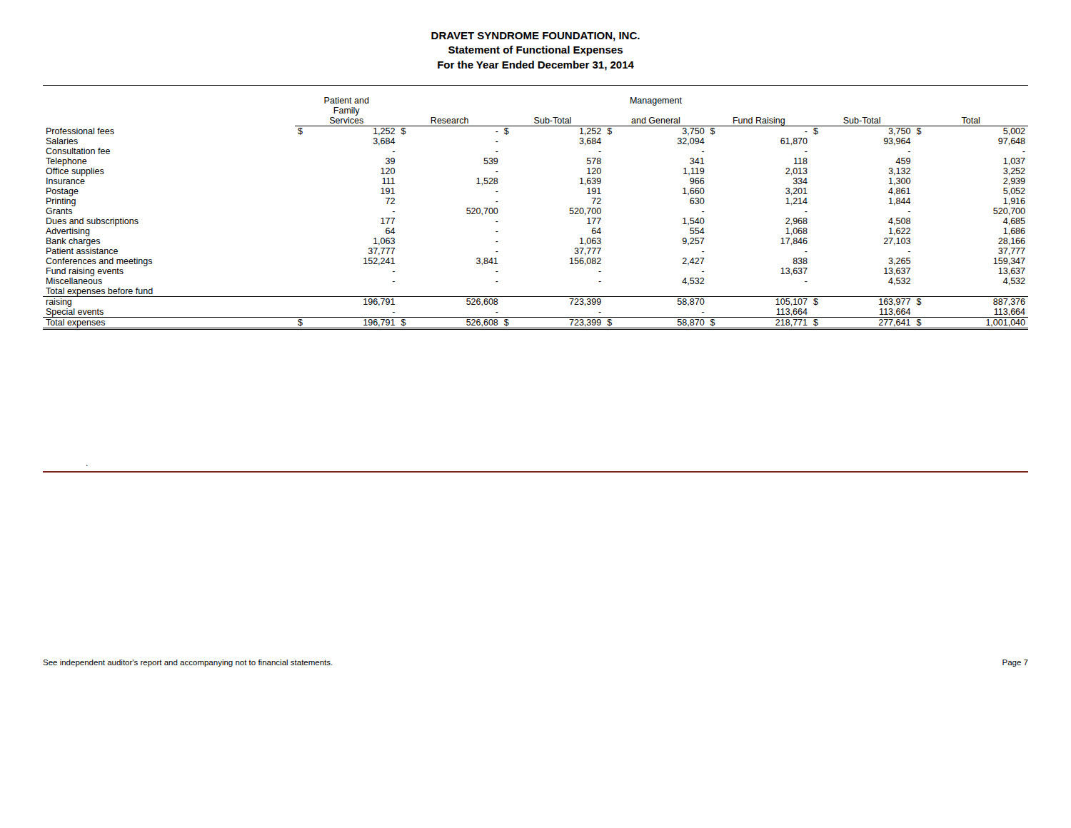DRAVET SYNDROME FOUNDATION, INC.
Statement of Functional Expenses
For the Year Ended December 31, 2014
| | Patient and | | | Management | | | |
| --- | --- | --- | --- | --- | --- | --- | --- |
| | Family | | | | | | |
| | Services | Research | Sub-Total | and General | Fund Raising | Sub-Total | Total |
| Professional fees | $ | 1,252 | $ | - | $ | 1,252 | $ | 3,750 | $ | - | $ | 3,750 | $ | 5,002 |
| Salaries | | 3,684 | | - | | 3,684 | | 32,094 | | 61,870 | | 93,964 | | 97,648 |
| Consultation fee | | - | | - | | - | | - | | - | | - | | - |
| Telephone | | 39 | | 539 | | 578 | | 341 | | 118 | | 459 | | 1,037 |
| Office supplies | | 120 | | - | | 120 | | 1,119 | | 2,013 | | 3,132 | | 3,252 |
| Insurance | | 111 | | 1,528 | | 1,639 | | 966 | | 334 | | 1,300 | | 2,939 |
| Postage | | 191 | | - | | 191 | | 1,660 | | 3,201 | | 4,861 | | 5,052 |
| Printing | | 72 | | - | | 72 | | 630 | | 1,214 | | 1,844 | | 1,916 |
| Grants | | - | | 520,700 | | 520,700 | | - | | - | | - | | 520,700 |
| Dues and subscriptions | | 177 | | - | | 177 | | 1,540 | | 2,968 | | 4,508 | | 4,685 |
| Advertising | | 64 | | - | | 64 | | 554 | | 1,068 | | 1,622 | | 1,686 |
| Bank charges | | 1,063 | | - | | 1,063 | | 9,257 | | 17,846 | | 27,103 | | 28,166 |
| Patient assistance | | 37,777 | | - | | 37,777 | | - | | - | | - | | 37,777 |
| Conferences and meetings | | 152,241 | | 3,841 | | 156,082 | | 2,427 | | 838 | | 3,265 | | 159,347 |
| Fund raising events | | - | | - | | - | | - | | 13,637 | | 13,637 | | 13,637 |
| Miscellaneous | | - | | - | | - | | 4,532 | | - | | 4,532 | | 4,532 |
| Total expenses before fund | | | | | | | | | | | | | | |
| raising | | 196,791 | | 526,608 | | 723,399 | | 58,870 | | 105,107 | $ | 163,977 | $ | 887,376 |
| Special events | | - | | - | | - | | - | | 113,664 | | 113,664 | | 113,664 |
| Total expenses | $ | 196,791 | $ | 526,608 | $ | 723,399 | $ | 58,870 | $ | 218,771 | $ | 277,641 | $ | 1,001,040 |
.
See independent auditor's report and accompanying not to financial statements. Page 7